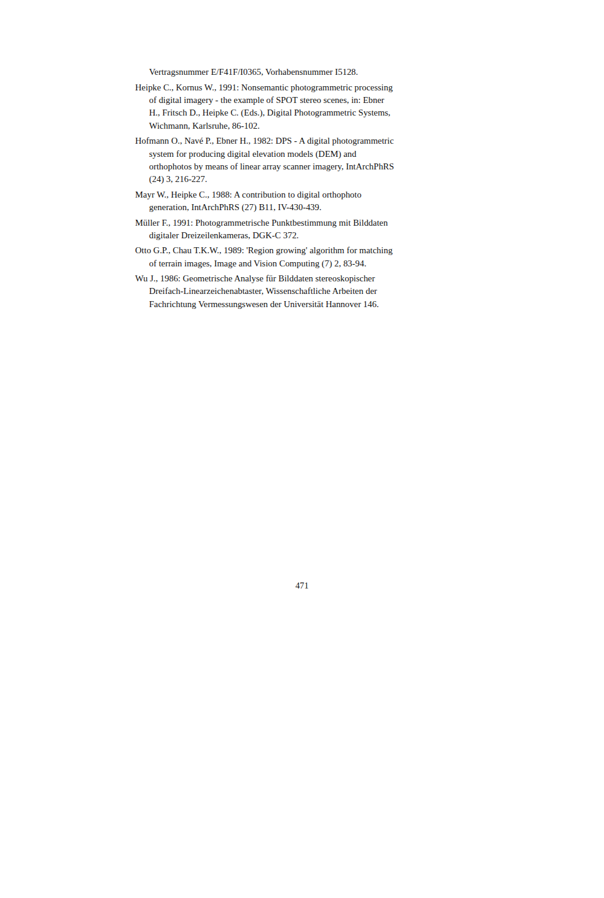Vertragsnummer E/F41F/I0365, Vorhabensnummer I5128.
Heipke C., Kornus W., 1991: Nonsemantic photogrammetric processing of digital imagery - the example of SPOT stereo scenes, in: Ebner H., Fritsch D., Heipke C. (Eds.), Digital Photogrammetric Systems, Wichmann, Karlsruhe, 86-102.
Hofmann O., Navé P., Ebner H., 1982: DPS - A digital photogrammetric system for producing digital elevation models (DEM) and orthophotos by means of linear array scanner imagery, IntArchPhRS (24) 3, 216-227.
Mayr W., Heipke C., 1988: A contribution to digital orthophoto generation, IntArchPhRS (27) B11, IV-430-439.
Müller F., 1991: Photogrammetrische Punktbestimmung mit Bilddaten digitaler Dreizeilenkameras, DGK-C 372.
Otto G.P., Chau T.K.W., 1989: 'Region growing' algorithm for matching of terrain images, Image and Vision Computing (7) 2, 83-94.
Wu J., 1986: Geometrische Analyse für Bilddaten stereoskopischer Dreifach-Linearzeichenabtaster, Wissenschaftliche Arbeiten der Fachrichtung Vermessungswesen der Universität Hannover 146.
471